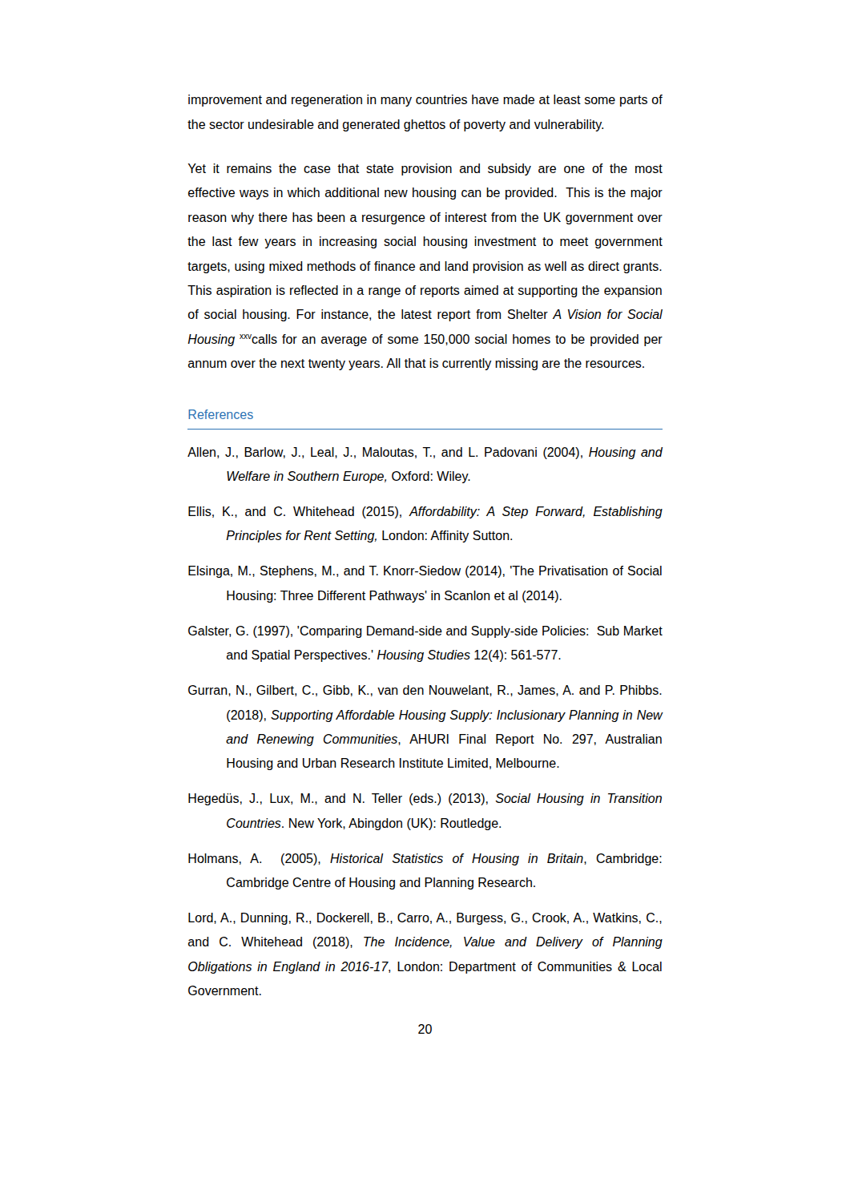improvement and regeneration in many countries have made at least some parts of the sector undesirable and generated ghettos of poverty and vulnerability.
Yet it remains the case that state provision and subsidy are one of the most effective ways in which additional new housing can be provided. This is the major reason why there has been a resurgence of interest from the UK government over the last few years in increasing social housing investment to meet government targets, using mixed methods of finance and land provision as well as direct grants. This aspiration is reflected in a range of reports aimed at supporting the expansion of social housing. For instance, the latest report from Shelter A Vision for Social Housing xxvcalls for an average of some 150,000 social homes to be provided per annum over the next twenty years. All that is currently missing are the resources.
References
Allen, J., Barlow, J., Leal, J., Maloutas, T., and L. Padovani (2004), Housing and Welfare in Southern Europe, Oxford: Wiley.
Ellis, K., and C. Whitehead (2015), Affordability: A Step Forward, Establishing Principles for Rent Setting, London: Affinity Sutton.
Elsinga, M., Stephens, M., and T. Knorr-Siedow (2014), 'The Privatisation of Social Housing: Three Different Pathways' in Scanlon et al (2014).
Galster, G. (1997), 'Comparing Demand-side and Supply-side Policies: Sub Market and Spatial Perspectives.' Housing Studies 12(4): 561-577.
Gurran, N., Gilbert, C., Gibb, K., van den Nouwelant, R., James, A. and P. Phibbs. (2018), Supporting Affordable Housing Supply: Inclusionary Planning in New and Renewing Communities, AHURI Final Report No. 297, Australian Housing and Urban Research Institute Limited, Melbourne.
Hegedüs, J., Lux, M., and N. Teller (eds.) (2013), Social Housing in Transition Countries. New York, Abingdon (UK): Routledge.
Holmans, A. (2005), Historical Statistics of Housing in Britain, Cambridge: Cambridge Centre of Housing and Planning Research.
Lord, A., Dunning, R., Dockerell, B., Carro, A., Burgess, G., Crook, A., Watkins, C., and C. Whitehead (2018), The Incidence, Value and Delivery of Planning Obligations in England in 2016-17, London: Department of Communities & Local Government.
20